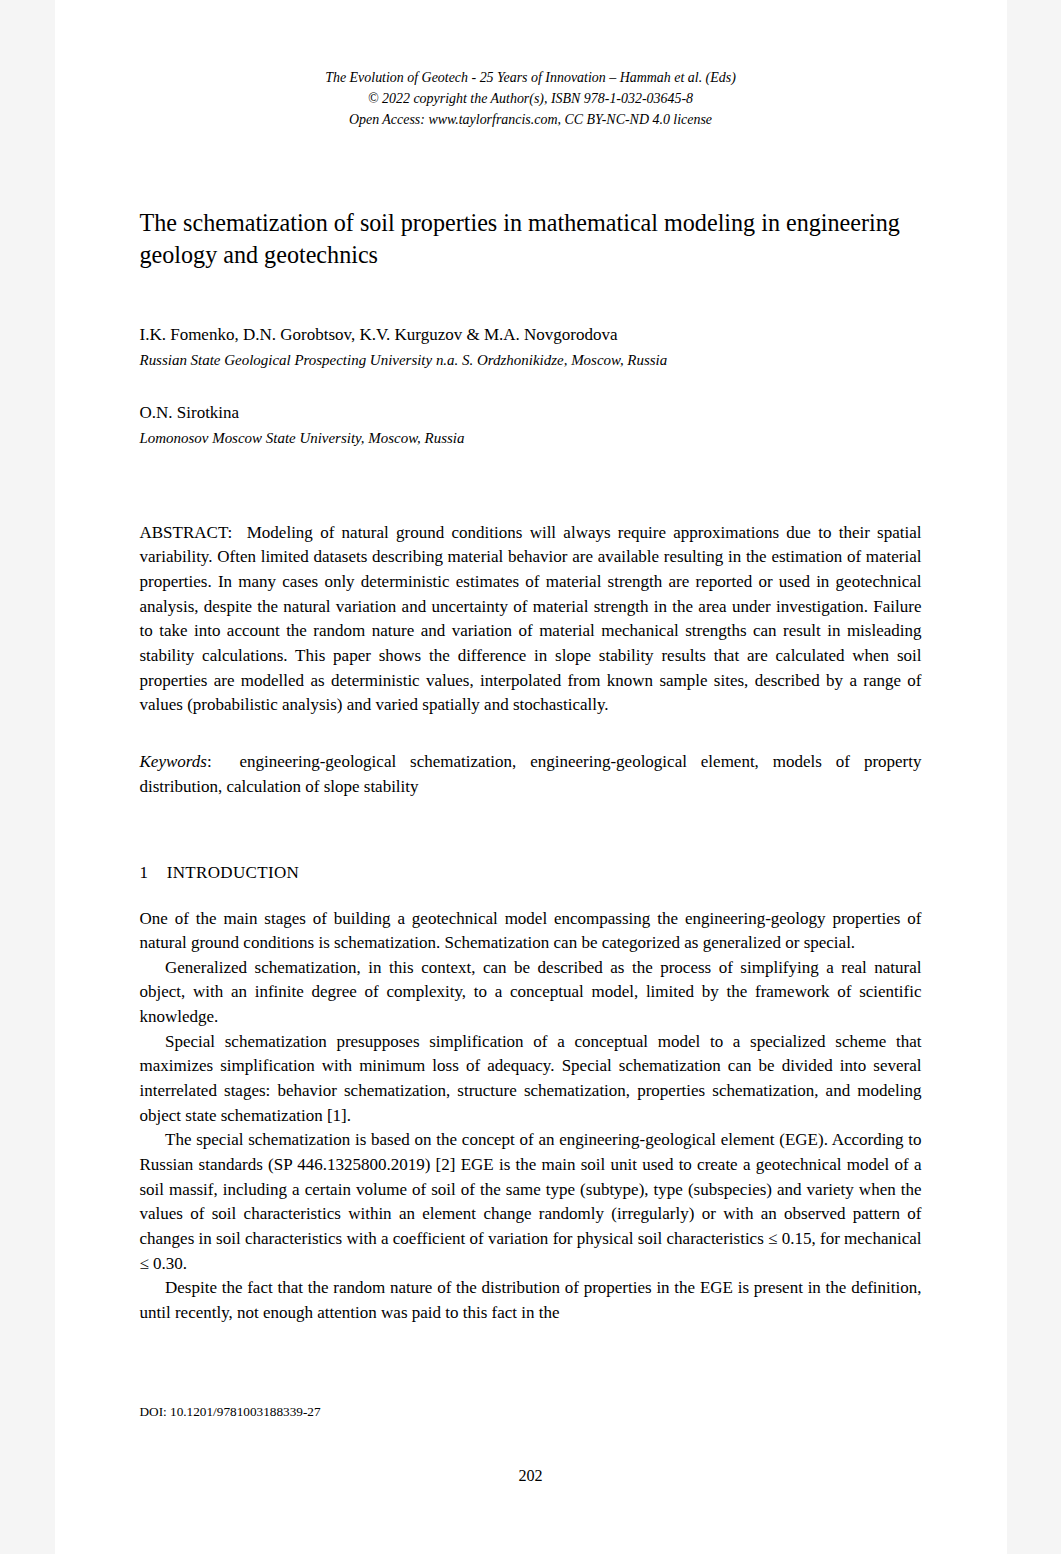The Evolution of Geotech - 25 Years of Innovation – Hammah et al. (Eds) © 2022 copyright the Author(s), ISBN 978-1-032-03645-8 Open Access: www.taylorfrancis.com, CC BY-NC-ND 4.0 license
The schematization of soil properties in mathematical modeling in engineering geology and geotechnics
I.K. Fomenko, D.N. Gorobtsov, K.V. Kurguzov & M.A. Novgorodova
Russian State Geological Prospecting University n.a. S. Ordzhonikidze, Moscow, Russia
O.N. Sirotkina
Lomonosov Moscow State University, Moscow, Russia
ABSTRACT: Modeling of natural ground conditions will always require approximations due to their spatial variability. Often limited datasets describing material behavior are available resulting in the estimation of material properties. In many cases only deterministic estimates of material strength are reported or used in geotechnical analysis, despite the natural variation and uncertainty of material strength in the area under investigation. Failure to take into account the random nature and variation of material mechanical strengths can result in misleading stability calculations. This paper shows the difference in slope stability results that are calculated when soil properties are modelled as deterministic values, interpolated from known sample sites, described by a range of values (probabilistic analysis) and varied spatially and stochastically.
Keywords: engineering-geological schematization, engineering-geological element, models of property distribution, calculation of slope stability
1 INTRODUCTION
One of the main stages of building a geotechnical model encompassing the engineering-geology properties of natural ground conditions is schematization. Schematization can be categorized as generalized or special.
Generalized schematization, in this context, can be described as the process of simplifying a real natural object, with an infinite degree of complexity, to a conceptual model, limited by the framework of scientific knowledge.
Special schematization presupposes simplification of a conceptual model to a specialized scheme that maximizes simplification with minimum loss of adequacy. Special schematization can be divided into several interrelated stages: behavior schematization, structure schematization, properties schematization, and modeling object state schematization [1].
The special schematization is based on the concept of an engineering-geological element (EGE). According to Russian standards (SP 446.1325800.2019) [2] EGE is the main soil unit used to create a geotechnical model of a soil massif, including a certain volume of soil of the same type (subtype), type (subspecies) and variety when the values of soil characteristics within an element change randomly (irregularly) or with an observed pattern of changes in soil characteristics with a coefficient of variation for physical soil characteristics ≤ 0.15, for mechanical ≤ 0.30.
Despite the fact that the random nature of the distribution of properties in the EGE is present in the definition, until recently, not enough attention was paid to this fact in the
DOI: 10.1201/9781003188339-27
202